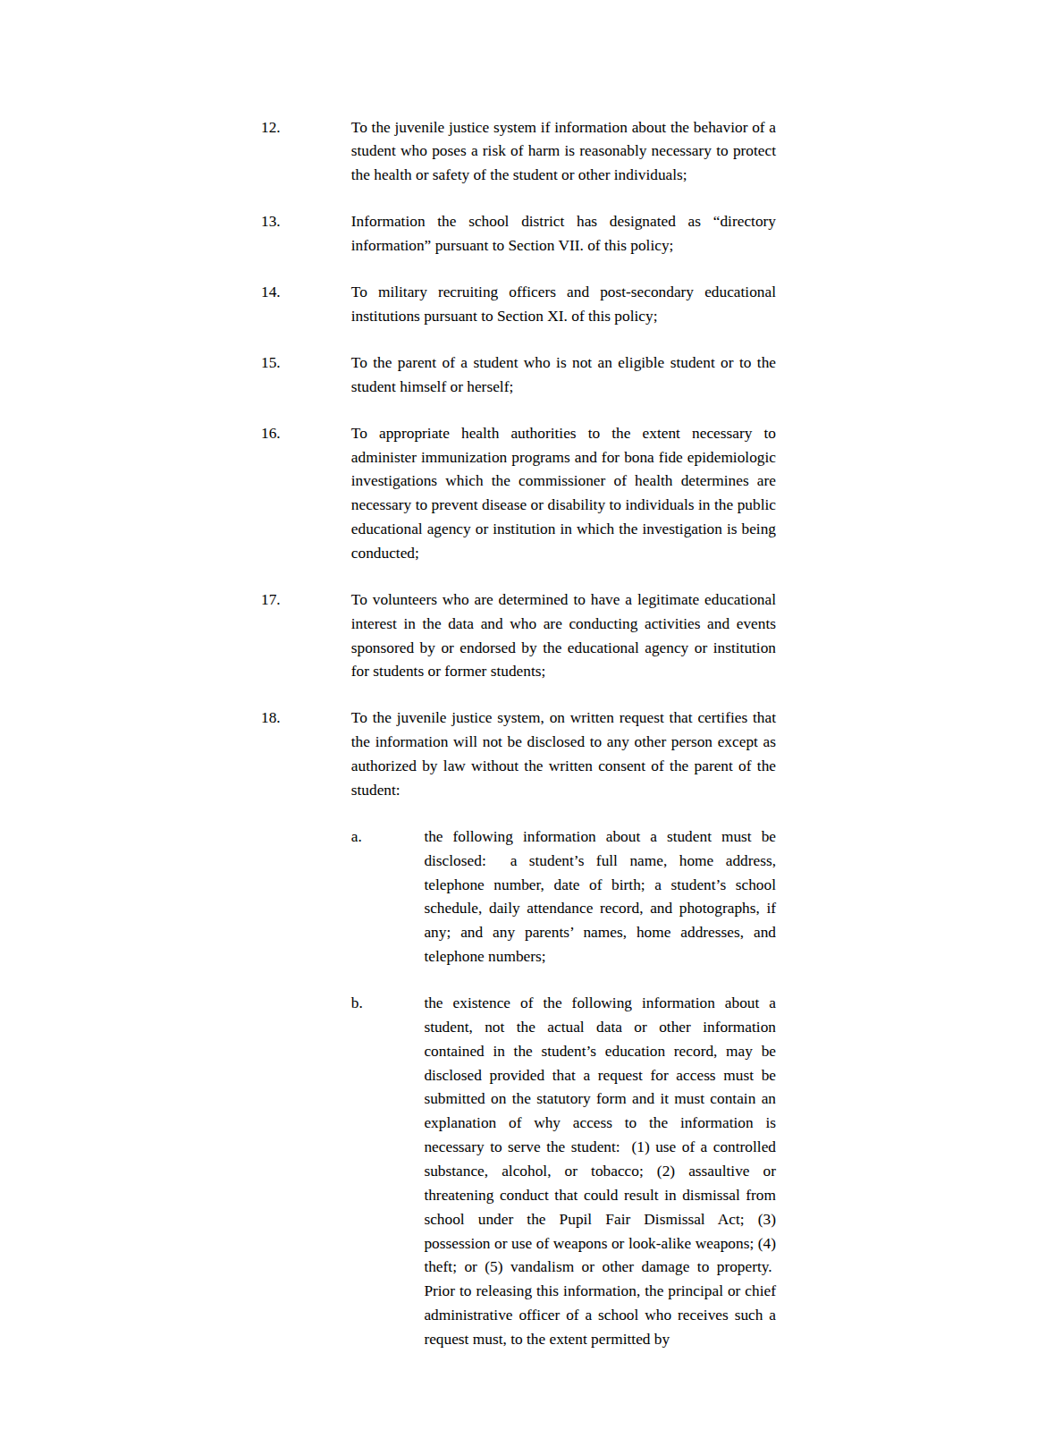12. To the juvenile justice system if information about the behavior of a student who poses a risk of harm is reasonably necessary to protect the health or safety of the student or other individuals;
13. Information the school district has designated as “directory information” pursuant to Section VII. of this policy;
14. To military recruiting officers and post-secondary educational institutions pursuant to Section XI. of this policy;
15. To the parent of a student who is not an eligible student or to the student himself or herself;
16. To appropriate health authorities to the extent necessary to administer immunization programs and for bona fide epidemiologic investigations which the commissioner of health determines are necessary to prevent disease or disability to individuals in the public educational agency or institution in which the investigation is being conducted;
17. To volunteers who are determined to have a legitimate educational interest in the data and who are conducting activities and events sponsored by or endorsed by the educational agency or institution for students or former students;
18. To the juvenile justice system, on written request that certifies that the information will not be disclosed to any other person except as authorized by law without the written consent of the parent of the student:
a. the following information about a student must be disclosed: a student’s full name, home address, telephone number, date of birth; a student’s school schedule, daily attendance record, and photographs, if any; and any parents’ names, home addresses, and telephone numbers;
b. the existence of the following information about a student, not the actual data or other information contained in the student’s education record, may be disclosed provided that a request for access must be submitted on the statutory form and it must contain an explanation of why access to the information is necessary to serve the student: (1) use of a controlled substance, alcohol, or tobacco; (2) assaultive or threatening conduct that could result in dismissal from school under the Pupil Fair Dismissal Act; (3) possession or use of weapons or look-alike weapons; (4) theft; or (5) vandalism or other damage to property. Prior to releasing this information, the principal or chief administrative officer of a school who receives such a request must, to the extent permitted by